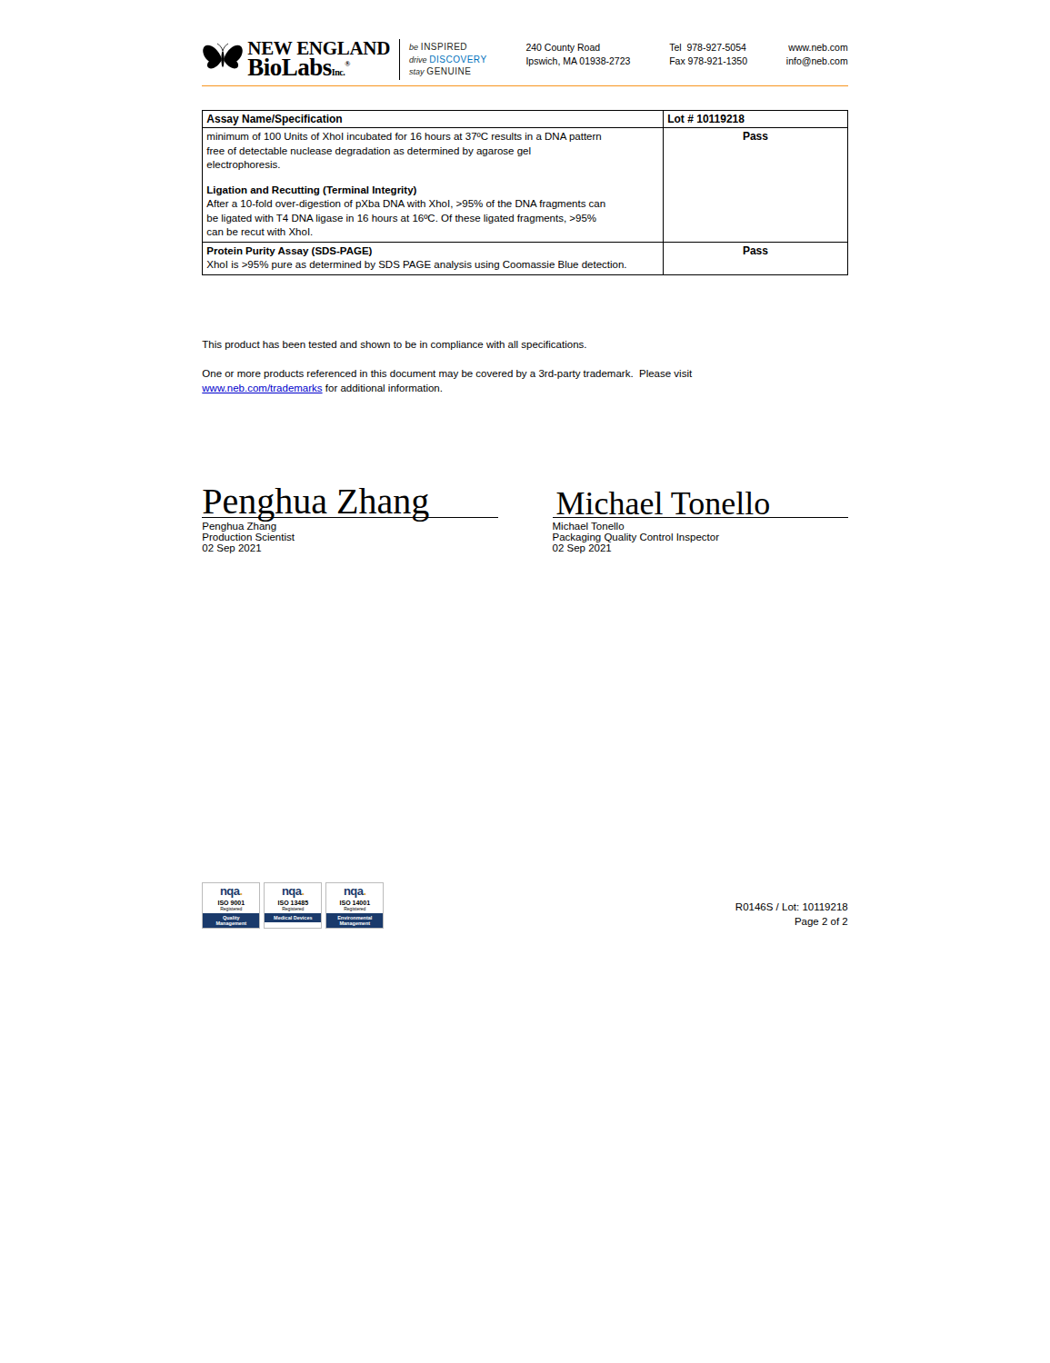NEW ENGLAND BioLabsInc.®
be INSPIRED
drive DISCOVERY
stay GENUINE
240 County Road
Ipswich, MA 01938-2723
Tel 978-927-5054
Fax 978-921-1350
www.neb.com
info@neb.com
| Assay Name/Specification | Lot # 10119218 |
| --- | --- |
| minimum of 100 Units of XhoI incubated for 16 hours at 37ºC results in a DNA pattern free of detectable nuclease degradation as determined by agarose gel electrophoresis. Ligation and Recutting (Terminal Integrity) After a 10-fold over-digestion of pXba DNA with XhoI, >95% of the DNA fragments can be ligated with T4 DNA ligase in 16 hours at 16ºC. Of these ligated fragments, >95% can be recut with XhoI. | Pass |
| Protein Purity Assay (SDS-PAGE) XhoI is >95% pure as determined by SDS PAGE analysis using Coomassie Blue detection. | Pass |
This product has been tested and shown to be in compliance with all specifications.
One or more products referenced in this document may be covered by a 3rd-party trademark. Please visit
www.neb.com/trademarks for additional information.
Penghua Zhang
Penghua Zhang
Production Scientist
02 Sep 2021
Michael Tonello
Michael Tonello
Packaging Quality Control Inspector
02 Sep 2021
nqa.
ISO 9001
Registered
Quality
Management
nqa.
ISO 13485
Registered
Medical Devices
nqa.
ISO 14001
Registered
Environmental
Management
R0146S / Lot: 10119218
Page 2 of 2